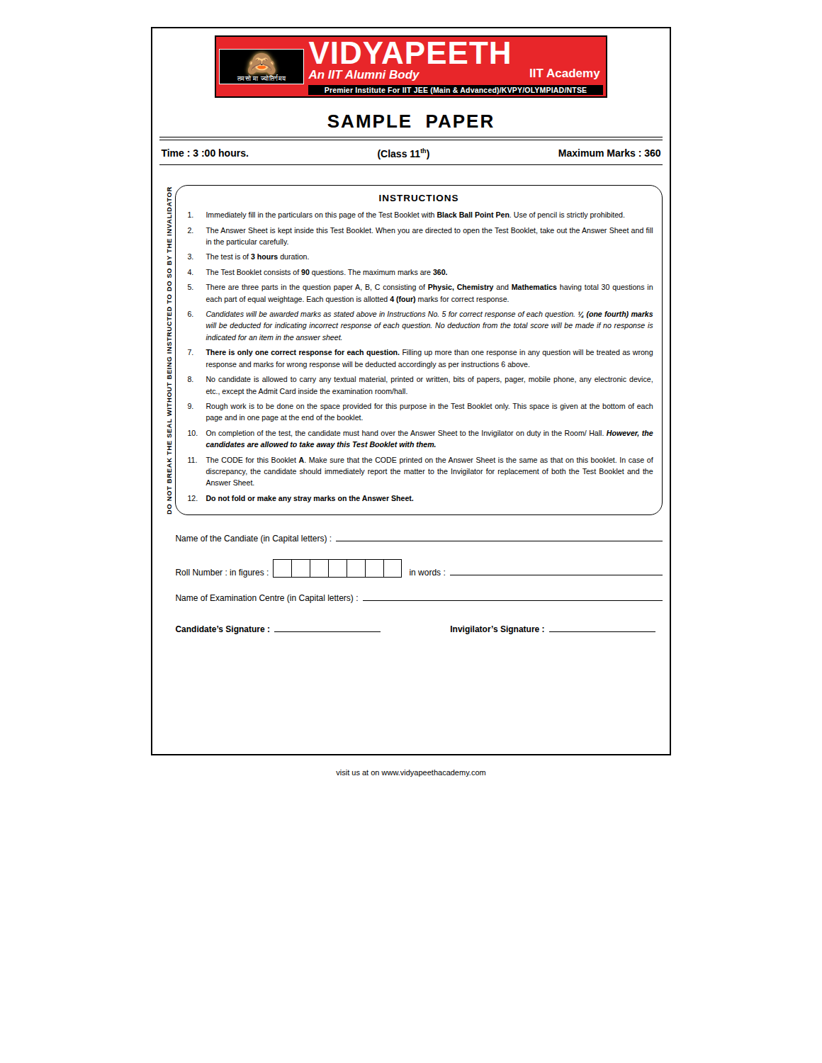🙈
तमसो मा ज्योतिर्गमय
VIDYAPEETH
An IIT Alumni Body
IIT Academy
Premier Institute For IIT JEE (Main & Advanced)/KVPY/OLYMPIAD/NTSE
SAMPLE PAPER
Time : 3 :00 hours.
(Class 11th)
Maximum Marks : 360
DO NOT BREAK THE SEAL WITHOUT BEING INSTRUCTED TO DO SO BY THE INVALIDATOR
INSTRUCTIONS
Immediately fill in the particulars on this page of the Test Booklet with Black Ball Point Pen. Use of pencil is strictly prohibited.
The Answer Sheet is kept inside this Test Booklet. When you are directed to open the Test Booklet, take out the Answer Sheet and fill in the particular carefully.
The test is of 3 hours duration.
The Test Booklet consists of 90 questions. The maximum marks are 360.
There are three parts in the question paper A, B, C consisting of Physic, Chemistry and Mathematics having total 30 questions in each part of equal weightage. Each question is allotted 4 (four) marks for correct response.
Candidates will be awarded marks as stated above in Instructions No. 5 for correct response of each question. ¼ (one fourth) marks will be deducted for indicating incorrect response of each question. No deduction from the total score will be made if no response is indicated for an item in the answer sheet.
There is only one correct response for each question. Filling up more than one response in any question will be treated as wrong response and marks for wrong response will be deducted accordingly as per instructions 6 above.
No candidate is allowed to carry any textual material, printed or written, bits of papers, pager, mobile phone, any electronic device, etc., except the Admit Card inside the examination room/hall.
Rough work is to be done on the space provided for this purpose in the Test Booklet only. This space is given at the bottom of each page and in one page at the end of the booklet.
On completion of the test, the candidate must hand over the Answer Sheet to the Invigilator on duty in the Room/ Hall. However, the candidates are allowed to take away this Test Booklet with them.
The CODE for this Booklet A. Make sure that the CODE printed on the Answer Sheet is the same as that on this booklet. In case of discrepancy, the candidate should immediately report the matter to the Invigilator for replacement of both the Test Booklet and the Answer Sheet.
Do not fold or make any stray marks on the Answer Sheet.
Name of the Candiate (in Capital letters) :
Roll Number : in figures : in words :
Name of Examination Centre (in Capital letters) :
Candidate’s Signature :
Invigilator’s Signature :
visit us at on www.vidyapeethacademy.com